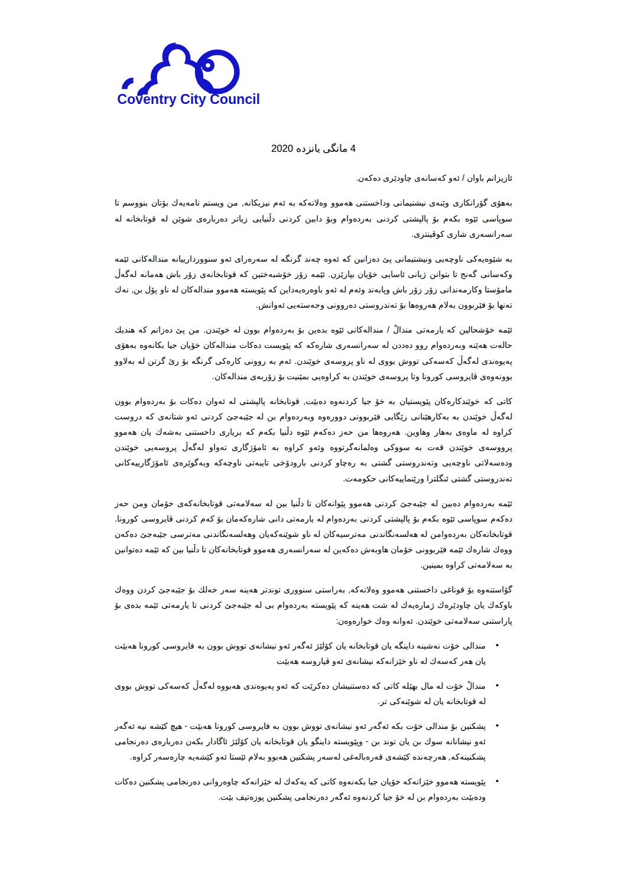Coventry City Council
4 مانگی یانزده 2020
ئازیزانم باوان / ئەو کەسانەی چاودێری دەکەن.
بەهۆی گۆرانکاری وێنەی نیشتیمانی وداخستنی هەموو وەلاتەکە بە ئەم نیزیکانە, من ویستم نامەیەك بۆتان بنووسم تا سوپاسی ئێوە بکەم بۆ پالپشتی کردنی بەردەوام وبۆ دابین کردنی دڵنیایی زیاتر دەربارەی شوێن لە قوتابخانە لە سەرانسەری شاری کوڤینتری.
بە شێوەیەکی ناوچەیی ونیشتیمانی پێ دەزانین کە ئەوە چەند گرنگە لە سەرەرای ئەو سنووردارییانە مندالەکانی ئێمە وکەسانی گەنج تا بتوانن ژیانی ئاسایی خۆیان بپارێزن. ئێمە زۆر خۆشبەختین کە قوتابخانەی زۆر باش هەمانە لەگەڵ مامۆستا وکارمەندانی زۆر زۆر باش وپابەند وئەم لە ئەو باوەرەیەداین کە پێویستە هەموو مندالەکان لە ناو پۆل بن, نەك تەنها بۆ فێربوون بەلام هەروەها بۆ تەندروستی دەروونی وجەستەیی ئەوانش.
ئێمە خۆشحالین کە یارمەتی مندالْ / مندالەکانی ئێوە بدەین بۆ بەردەوام بوون لە خوێندن. من پێ دەزانم کە هندیك حالەت هەێنە وبەردەوام روو دەددن لە سەرانسەری شارەکە کە پێویست دەکات مندالەکان خۆیان جیا بکانەوە بەهۆی پەیوەندی لەگەڵ کەسەکی تووش بووی لە ناو پروسەی خوێندن. ئەم بە روونی کارەکی گرنگە بۆ رێ گرتن لە بەلاوو بوونەوەی ڤایروسی کورونا وتا پروسەی خوێندن بە کراوەیی بمێنیت بۆ زۆربەی مندالەکان.
کاتی کە خوێندکارەکان پێویستیان بە خۆ جیا کردنەوە دەبێت, قوتابخانە پالپشتی لە ئەوان دەکات بۆ بەردەوام بوون لەگەڵ خوێندن بە بەکارهێنانی رێگایی فێربوونی دوورەوە وبەردەوام بن لە جێبەجێ کردنی ئەو شتانەی کە دروست کراوە لە ماوەی بەهار وهاوین. هەروەها من حەز دەکەم ئێوە دڵنیا بکەم کە بریاری داخستنی بەشەك یان هەموو پرووسەی خوێندن قەت بە سووکی وەلمانەگرتووە وئەو کراوە بە ئامۆژگاری تەواو لەگەڵ پروسەیی خوێندن ودەسەلاتی ناوچەیی وتەندروستی گشتی بە رەچاو کردنی بارودۆخی تایبەتی ناوچەکە وبەگوێرەی ئامۆژگارییەکانی تەندروستی گشتی ئنگلترا ورێنماییەکانی حکومەت.
ئێمە بەردەوام دەبین لە جێبەجێ کردنی هەموو پێوانەکان تا دڵنیا بین لە سەلامەتی قوتابخانەکەی خۆمان ومن حەز دەکەم سوپاسی ئێوە بکەم بۆ پالپشتی کردنی بەردەوام لە یارمەتی دانی شارەکەمان بۆ کەم کردنی ڤایروسی کورونا. قوتابخانەکان بەردەوامن لە هەلسەنگاندنی مەترسیەکان لە ناو شوێنەکەیان وهەلسەنگاندنی مەترسی جێبەجێ دەکەن ووەك شارەك ئێمە فێربوونی خۆمان هاوبەش دەکەین لە سەرانسەری هەموو قوتابخانەکان تا دڵنیا بین کە ئێمە دەتوانین بە سەلامەتی کراوە بمینین.
گۆاستنەوە بۆ قوناغی داخستنی هەموو وەلاتەکە, بەراستی سنووری توندتر هەینە سەر خەلك بۆ جێبەجێ کردن ووەك باوکەك یان چاودێرەك ژمارەیەك لە شت هەینە کە پێویستە بەردەوام بی لە جێبەجێ کردنی تا یارمەتی ئێمە بدەی بۆ پاراستنی سەلامەتی خوێندن. ئەوانە وەك خوارەوەن:
مندالی خۆت نەشینە داینگە یان قوتابخانە یان کۆلێژ ئەگەر ئەو نیشانەی تووش بوون بە فایروسی کورونا هەبێت یان هەر کەسەك لە ناو خێزانەکە نیشانەی ئەو ڤیاروسە هەبێت
مندالْ خۆت لە مال بهێلە کاتی کە دەستنیشان دەکرێت کە ئەو پەیوەندی هەبووە لەگەڵ کەسەکی تووش بووی لە قوتابخانە یان لە شوێنەکی تر.
پشکنین بۆ مندالی خۆت بکە ئەگەر ئەو نیشانەی تووش بوون بە فایروسی کورونا هەبێت - هیچ کێشە نیە ئەگەر ئەو نیشانانە سوك بن یان توند بن - وپێویستە داینگو یان قوتابخانە یان کۆلێژ ئاگادار بکەن دەربارەی دەرنجامی پشکنینەکە, هەرچەندە کێشەی قەرەبالەغی لەسەر پشکنین هەبوو بەلام ئێستا ئەو کێشەیە چارەسەر کراوە.
پێویستە هەموو خێزانەکە خۆیان جیا بکەنەوە کاتی کە یەکەك لە خێزانەکە چاوەروانی دەرنجامی پشکنین دەکات ودەبێت بەردەوام بن لە خۆ جیا کردنەوە ئەگەر دەرنجامی پشکنین پوزەتیف بێت.